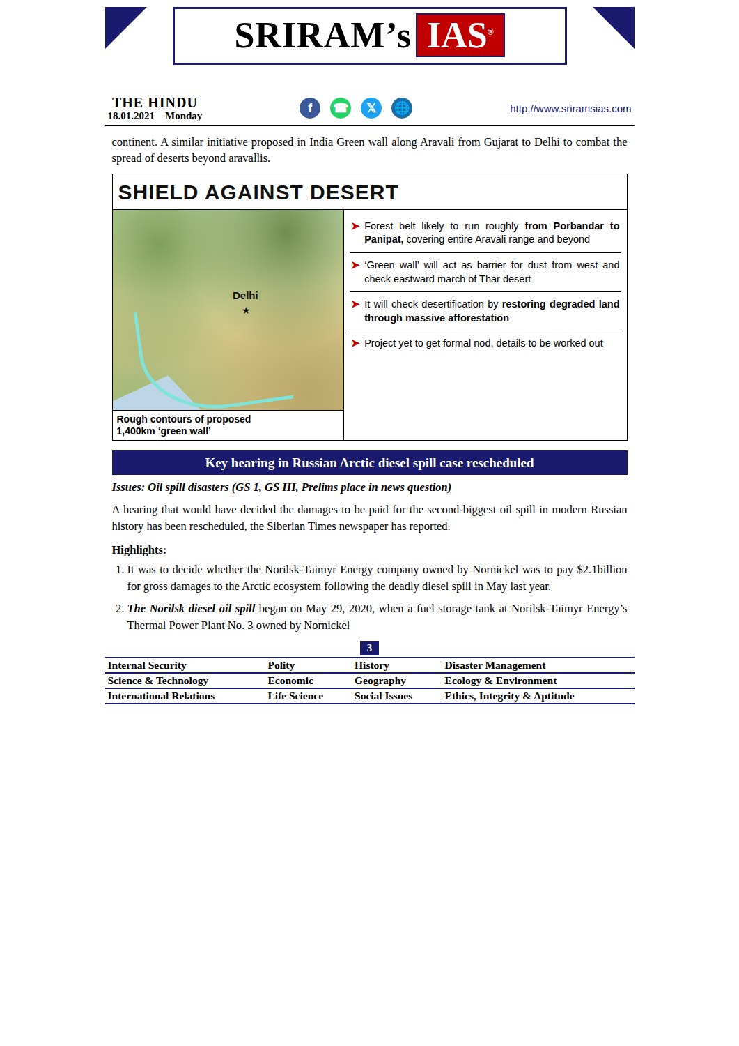SRIRAM’s IAS®
THE HINDU
18.01.2021 Monday
f ☎ 𝕏 🌐
http://www.sriramsias.com
continent. A similar initiative proposed in India Green wall along Aravali from Gujarat to Delhi to combat the spread of deserts beyond aravallis.
SHIELD AGAINST DESERT
Delhi
★
Rough contours of proposed
1,400km ‘green wall’
➤Forest belt likely to run roughly from Porbandar to Panipat, covering entire Aravali range and beyond
➤‘Green wall’ will act as barrier for dust from west and check eastward march of Thar desert
➤It will check desertification by restoring degraded land through massive afforestation
➤Project yet to get formal nod, details to be worked out
Key hearing in Russian Arctic diesel spill case rescheduled
Issues: Oil spill disasters (GS 1, GS III, Prelims place in news question)
A hearing that would have decided the damages to be paid for the second-biggest oil spill in modern Russian history has been rescheduled, the Siberian Times newspaper has reported.
Highlights:
It was to decide whether the Norilsk-Taimyr Energy company owned by Nornickel was to pay $2.1billion for gross damages to the Arctic ecosystem following the deadly diesel spill in May last year.
The Norilsk diesel oil spill began on May 29, 2020, when a fuel storage tank at Norilsk-Taimyr Energy’s Thermal Power Plant No. 3 owned by Nornickel
3
| Internal Security | Polity | History | Disaster Management |
| Science & Technology | Economic | Geography | Ecology & Environment |
| International Relations | Life Science | Social Issues | Ethics, Integrity & Aptitude |